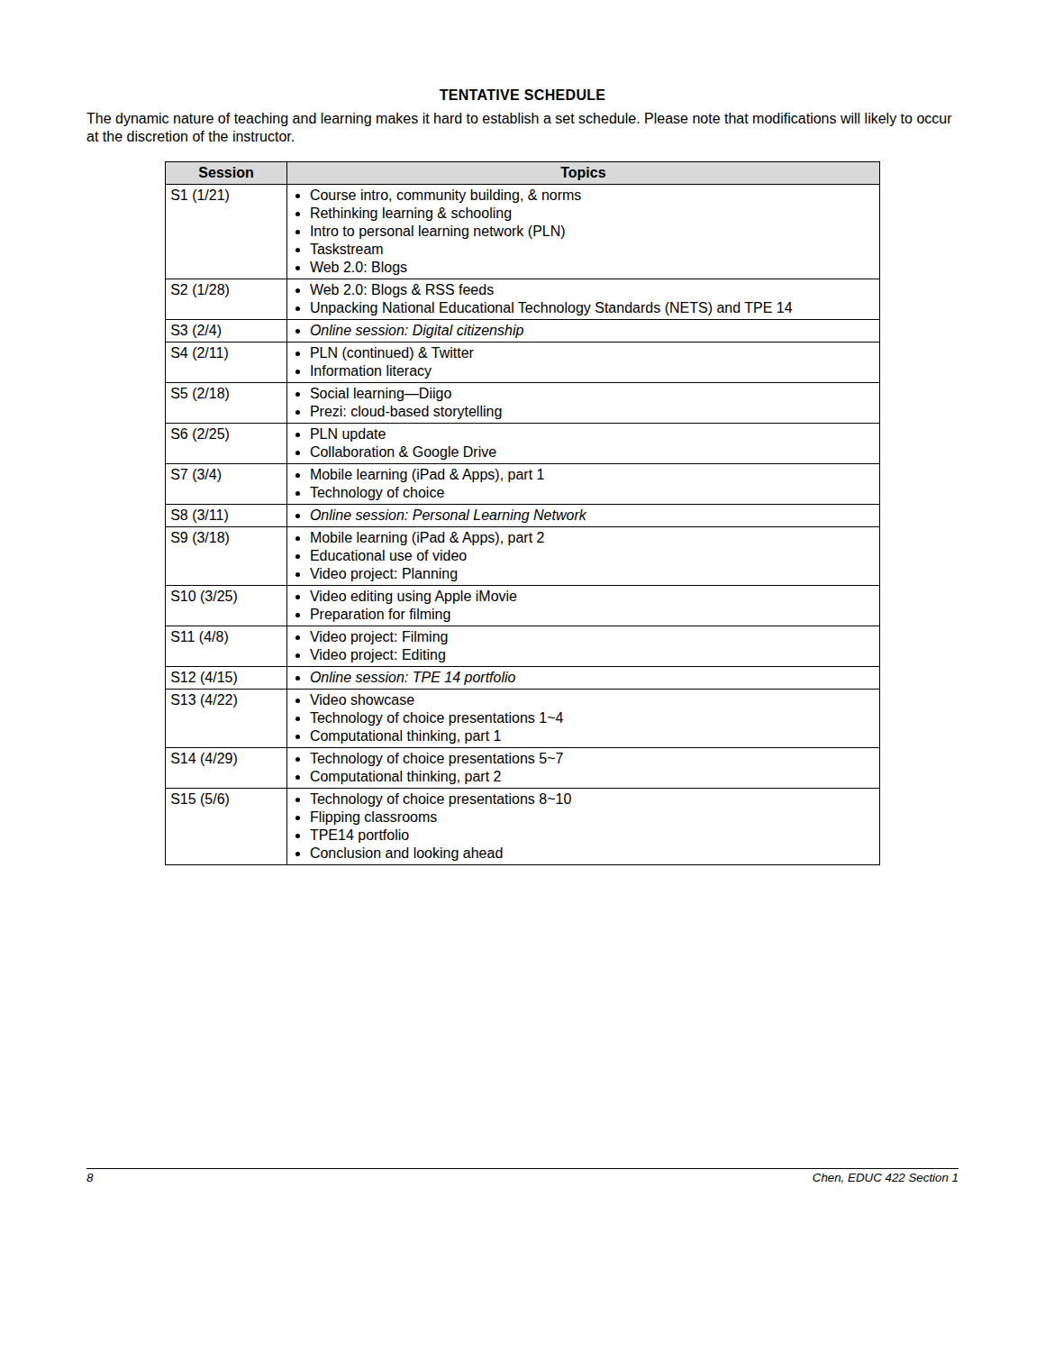TENTATIVE SCHEDULE
The dynamic nature of teaching and learning makes it hard to establish a set schedule. Please note that modifications will likely to occur at the discretion of the instructor.
| Session | Topics |
| --- | --- |
| S1 (1/21) | Course intro, community building, & norms Rethinking learning & schooling Intro to personal learning network (PLN) Taskstream Web 2.0: Blogs |
| S2 (1/28) | Web 2.0: Blogs & RSS feeds Unpacking National Educational Technology Standards (NETS) and TPE 14 |
| S3 (2/4) | Online session: Digital citizenship |
| S4 (2/11) | PLN (continued) & Twitter Information literacy |
| S5 (2/18) | Social learning—Diigo Prezi: cloud-based storytelling |
| S6 (2/25) | PLN update Collaboration & Google Drive |
| S7 (3/4) | Mobile learning (iPad & Apps), part 1 Technology of choice |
| S8 (3/11) | Online session: Personal Learning Network |
| S9 (3/18) | Mobile learning (iPad & Apps), part 2 Educational use of video Video project: Planning |
| S10 (3/25) | Video editing using Apple iMovie Preparation for filming |
| S11 (4/8) | Video project: Filming Video project: Editing |
| S12 (4/15) | Online session: TPE 14 portfolio |
| S13 (4/22) | Video showcase Technology of choice presentations 1~4 Computational thinking, part 1 |
| S14 (4/29) | Technology of choice presentations 5~7 Computational thinking, part 2 |
| S15 (5/6) | Technology of choice presentations 8~10 Flipping classrooms TPE14 portfolio Conclusion and looking ahead |
8 Chen, EDUC 422 Section 1